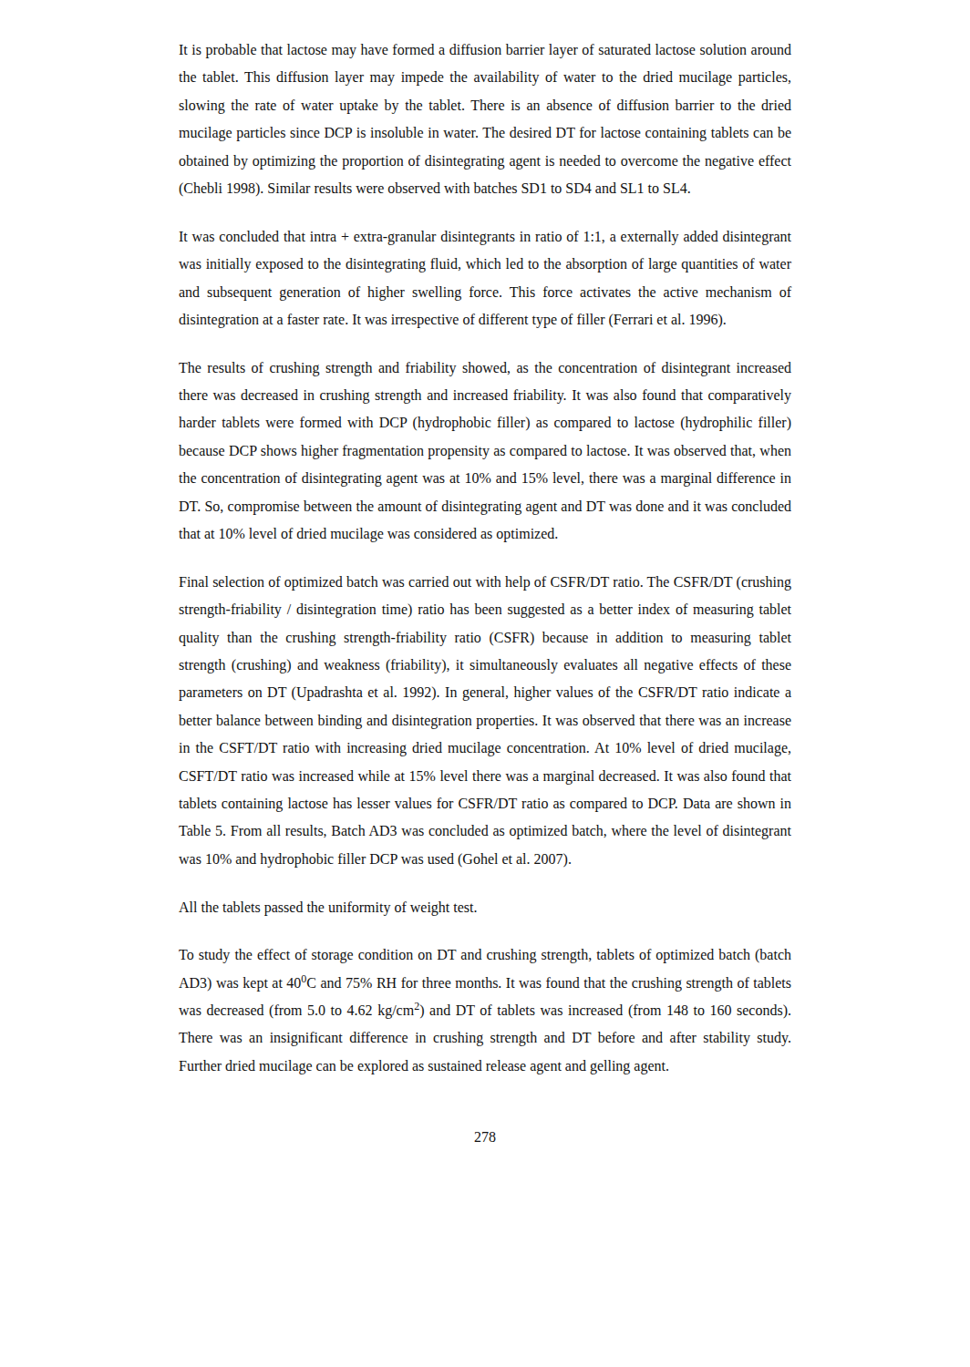It is probable that lactose may have formed a diffusion barrier layer of saturated lactose solution around the tablet. This diffusion layer may impede the availability of water to the dried mucilage particles, slowing the rate of water uptake by the tablet. There is an absence of diffusion barrier to the dried mucilage particles since DCP is insoluble in water. The desired DT for lactose containing tablets can be obtained by optimizing the proportion of disintegrating agent is needed to overcome the negative effect (Chebli 1998). Similar results were observed with batches SD1 to SD4 and SL1 to SL4.
It was concluded that intra + extra-granular disintegrants in ratio of 1:1, a externally added disintegrant was initially exposed to the disintegrating fluid, which led to the absorption of large quantities of water and subsequent generation of higher swelling force. This force activates the active mechanism of disintegration at a faster rate. It was irrespective of different type of filler (Ferrari et al. 1996).
The results of crushing strength and friability showed, as the concentration of disintegrant increased there was decreased in crushing strength and increased friability. It was also found that comparatively harder tablets were formed with DCP (hydrophobic filler) as compared to lactose (hydrophilic filler) because DCP shows higher fragmentation propensity as compared to lactose. It was observed that, when the concentration of disintegrating agent was at 10% and 15% level, there was a marginal difference in DT. So, compromise between the amount of disintegrating agent and DT was done and it was concluded that at 10% level of dried mucilage was considered as optimized.
Final selection of optimized batch was carried out with help of CSFR/DT ratio. The CSFR/DT (crushing strength-friability / disintegration time) ratio has been suggested as a better index of measuring tablet quality than the crushing strength-friability ratio (CSFR) because in addition to measuring tablet strength (crushing) and weakness (friability), it simultaneously evaluates all negative effects of these parameters on DT (Upadrashta et al. 1992). In general, higher values of the CSFR/DT ratio indicate a better balance between binding and disintegration properties. It was observed that there was an increase in the CSFT/DT ratio with increasing dried mucilage concentration. At 10% level of dried mucilage, CSFT/DT ratio was increased while at 15% level there was a marginal decreased. It was also found that tablets containing lactose has lesser values for CSFR/DT ratio as compared to DCP. Data are shown in Table 5. From all results, Batch AD3 was concluded as optimized batch, where the level of disintegrant was 10% and hydrophobic filler DCP was used (Gohel et al. 2007).
All the tablets passed the uniformity of weight test.
To study the effect of storage condition on DT and crushing strength, tablets of optimized batch (batch AD3) was kept at 400C and 75% RH for three months. It was found that the crushing strength of tablets was decreased (from 5.0 to 4.62 kg/cm2) and DT of tablets was increased (from 148 to 160 seconds). There was an insignificant difference in crushing strength and DT before and after stability study. Further dried mucilage can be explored as sustained release agent and gelling agent.
278